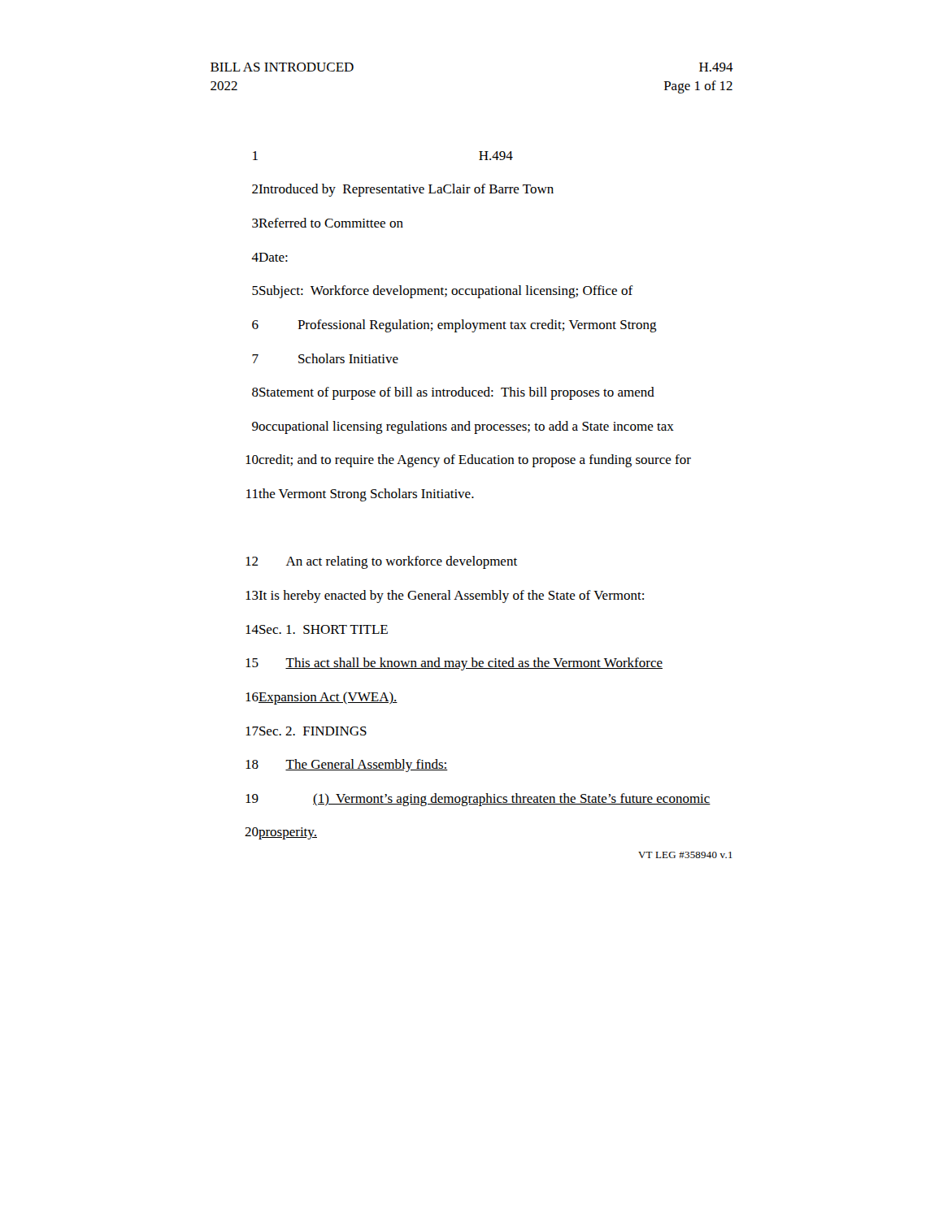BILL AS INTRODUCED
2022
H.494
Page 1 of 12
| 1 | H.494 |
| 2 | Introduced by Representative LaClair of Barre Town |
| 3 | Referred to Committee on |
| 4 | Date: |
| 5 | Subject: Workforce development; occupational licensing; Office of |
| 6 | Professional Regulation; employment tax credit; Vermont Strong |
| 7 | Scholars Initiative |
| 8 | Statement of purpose of bill as introduced: This bill proposes to amend |
| 9 | occupational licensing regulations and processes; to add a State income tax |
| 10 | credit; and to require the Agency of Education to propose a funding source for |
| 11 | the Vermont Strong Scholars Initiative. |
| 12 | An act relating to workforce development |
| 13 | It is hereby enacted by the General Assembly of the State of Vermont: |
| 14 | Sec. 1. SHORT TITLE |
| 15 | This act shall be known and may be cited as the Vermont Workforce |
| 16 | Expansion Act (VWEA). |
| 17 | Sec. 2. FINDINGS |
| 18 | The General Assembly finds: |
| 19 | (1) Vermont’s aging demographics threaten the State’s future economic |
| 20 | prosperity. |
VT LEG #358940 v.1